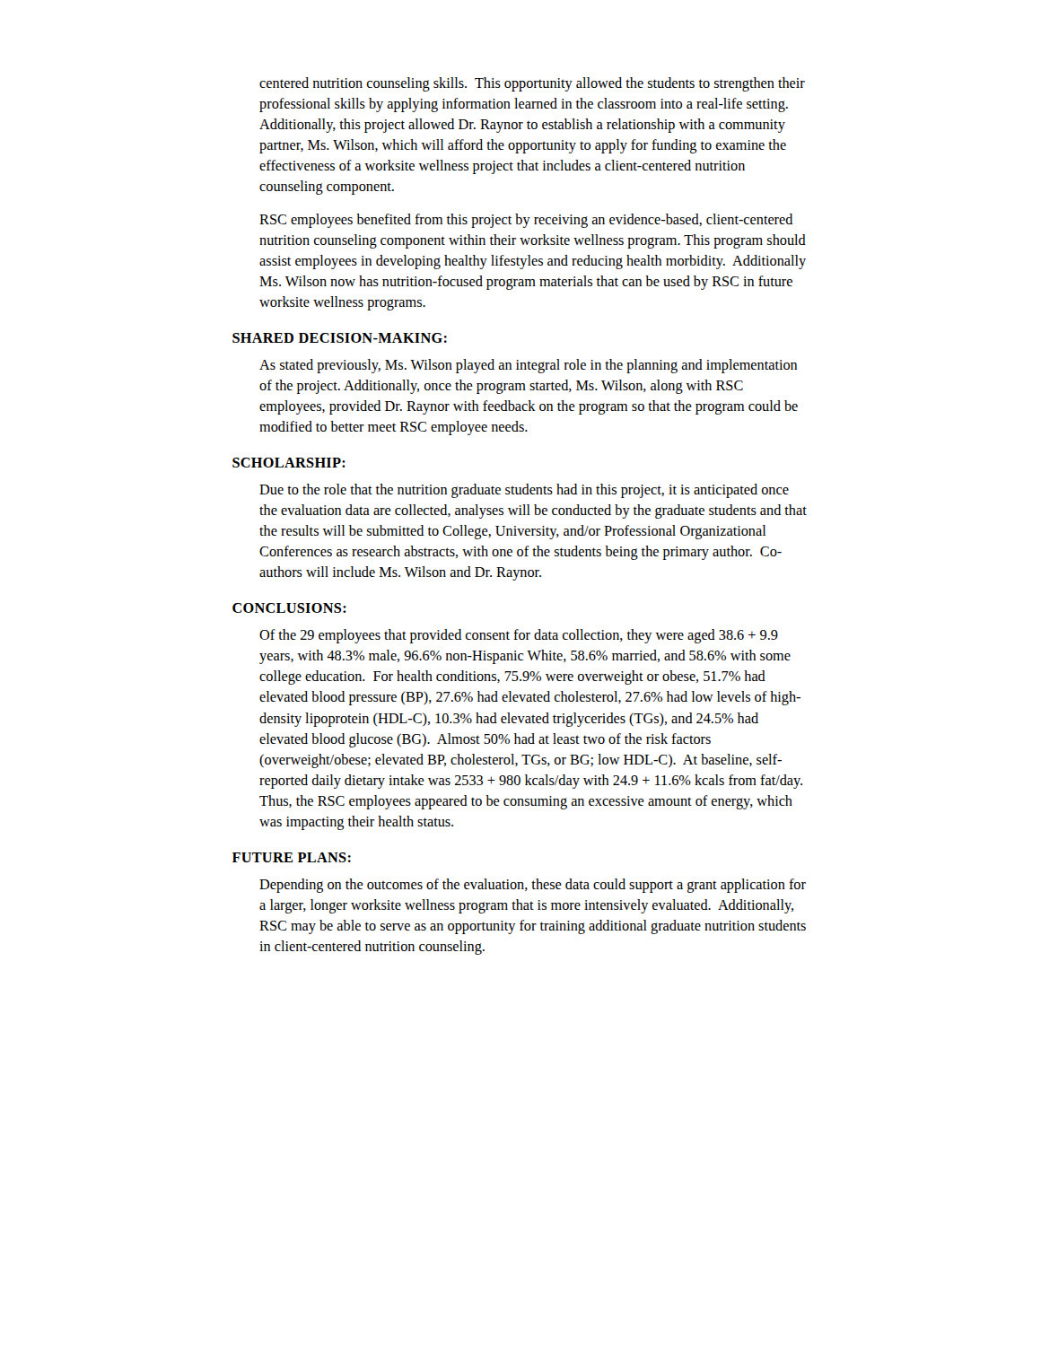centered nutrition counseling skills. This opportunity allowed the students to strengthen their professional skills by applying information learned in the classroom into a real-life setting. Additionally, this project allowed Dr. Raynor to establish a relationship with a community partner, Ms. Wilson, which will afford the opportunity to apply for funding to examine the effectiveness of a worksite wellness project that includes a client-centered nutrition counseling component.
RSC employees benefited from this project by receiving an evidence-based, client-centered nutrition counseling component within their worksite wellness program. This program should assist employees in developing healthy lifestyles and reducing health morbidity. Additionally Ms. Wilson now has nutrition-focused program materials that can be used by RSC in future worksite wellness programs.
Shared Decision-Making:
As stated previously, Ms. Wilson played an integral role in the planning and implementation of the project. Additionally, once the program started, Ms. Wilson, along with RSC employees, provided Dr. Raynor with feedback on the program so that the program could be modified to better meet RSC employee needs.
Scholarship:
Due to the role that the nutrition graduate students had in this project, it is anticipated once the evaluation data are collected, analyses will be conducted by the graduate students and that the results will be submitted to College, University, and/or Professional Organizational Conferences as research abstracts, with one of the students being the primary author. Co-authors will include Ms. Wilson and Dr. Raynor.
Conclusions:
Of the 29 employees that provided consent for data collection, they were aged 38.6 + 9.9 years, with 48.3% male, 96.6% non-Hispanic White, 58.6% married, and 58.6% with some college education. For health conditions, 75.9% were overweight or obese, 51.7% had elevated blood pressure (BP), 27.6% had elevated cholesterol, 27.6% had low levels of high-density lipoprotein (HDL-C), 10.3% had elevated triglycerides (TGs), and 24.5% had elevated blood glucose (BG). Almost 50% had at least two of the risk factors (overweight/obese; elevated BP, cholesterol, TGs, or BG; low HDL-C). At baseline, self-reported daily dietary intake was 2533 + 980 kcals/day with 24.9 + 11.6% kcals from fat/day. Thus, the RSC employees appeared to be consuming an excessive amount of energy, which was impacting their health status.
Future Plans:
Depending on the outcomes of the evaluation, these data could support a grant application for a larger, longer worksite wellness program that is more intensively evaluated. Additionally, RSC may be able to serve as an opportunity for training additional graduate nutrition students in client-centered nutrition counseling.